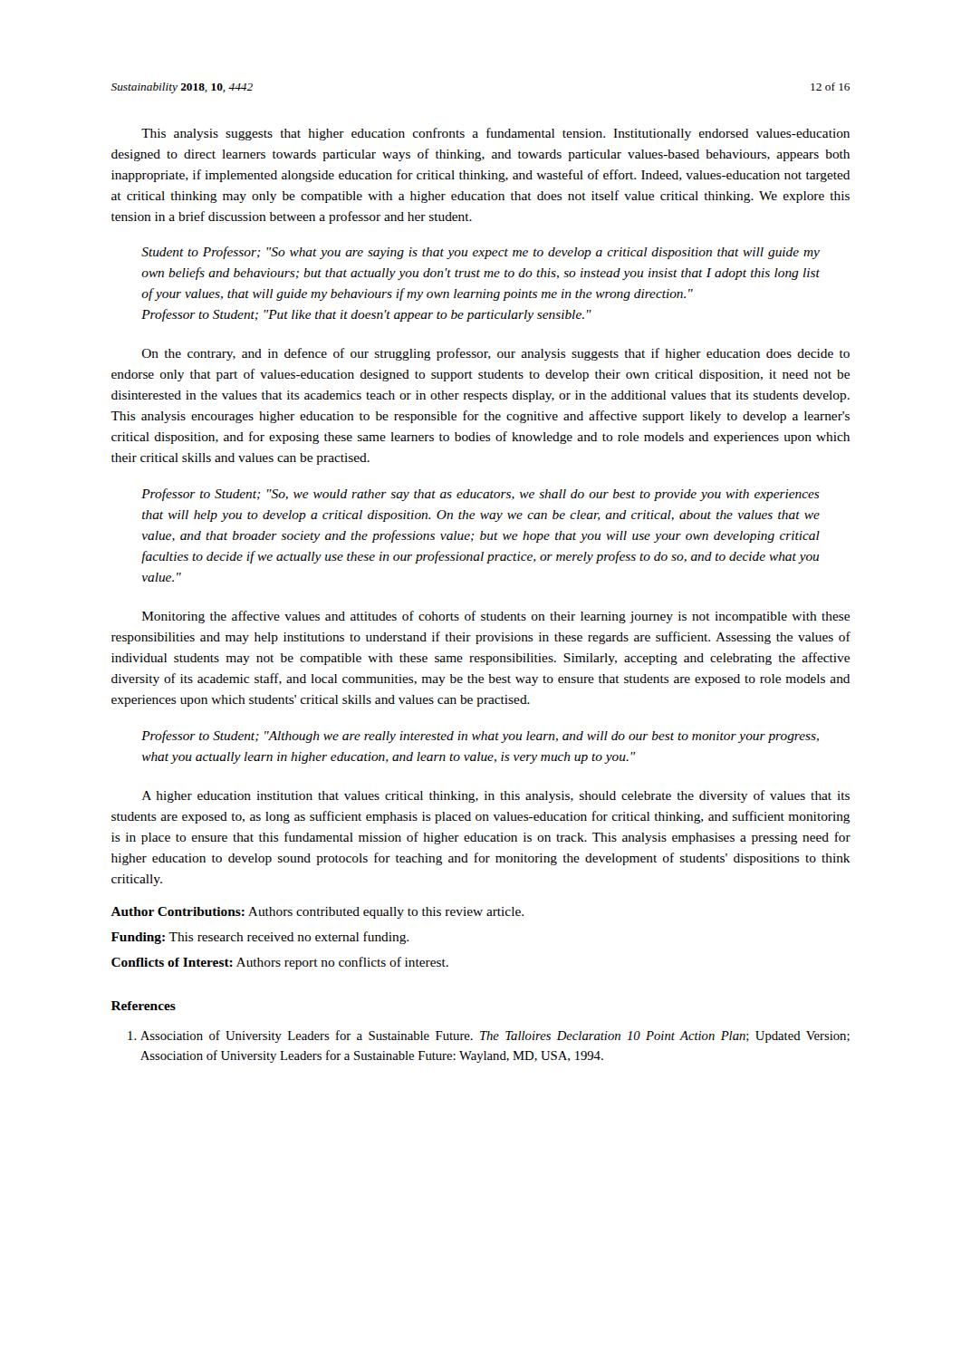Sustainability 2018, 10, 4442
12 of 16
This analysis suggests that higher education confronts a fundamental tension. Institutionally endorsed values-education designed to direct learners towards particular ways of thinking, and towards particular values-based behaviours, appears both inappropriate, if implemented alongside education for critical thinking, and wasteful of effort. Indeed, values-education not targeted at critical thinking may only be compatible with a higher education that does not itself value critical thinking. We explore this tension in a brief discussion between a professor and her student.
Student to Professor; "So what you are saying is that you expect me to develop a critical disposition that will guide my own beliefs and behaviours; but that actually you don't trust me to do this, so instead you insist that I adopt this long list of your values, that will guide my behaviours if my own learning points me in the wrong direction."
Professor to Student; "Put like that it doesn't appear to be particularly sensible."
On the contrary, and in defence of our struggling professor, our analysis suggests that if higher education does decide to endorse only that part of values-education designed to support students to develop their own critical disposition, it need not be disinterested in the values that its academics teach or in other respects display, or in the additional values that its students develop. This analysis encourages higher education to be responsible for the cognitive and affective support likely to develop a learner's critical disposition, and for exposing these same learners to bodies of knowledge and to role models and experiences upon which their critical skills and values can be practised.
Professor to Student; "So, we would rather say that as educators, we shall do our best to provide you with experiences that will help you to develop a critical disposition. On the way we can be clear, and critical, about the values that we value, and that broader society and the professions value; but we hope that you will use your own developing critical faculties to decide if we actually use these in our professional practice, or merely profess to do so, and to decide what you value."
Monitoring the affective values and attitudes of cohorts of students on their learning journey is not incompatible with these responsibilities and may help institutions to understand if their provisions in these regards are sufficient. Assessing the values of individual students may not be compatible with these same responsibilities. Similarly, accepting and celebrating the affective diversity of its academic staff, and local communities, may be the best way to ensure that students are exposed to role models and experiences upon which students' critical skills and values can be practised.
Professor to Student; "Although we are really interested in what you learn, and will do our best to monitor your progress, what you actually learn in higher education, and learn to value, is very much up to you."
A higher education institution that values critical thinking, in this analysis, should celebrate the diversity of values that its students are exposed to, as long as sufficient emphasis is placed on values-education for critical thinking, and sufficient monitoring is in place to ensure that this fundamental mission of higher education is on track. This analysis emphasises a pressing need for higher education to develop sound protocols for teaching and for monitoring the development of students' dispositions to think critically.
Author Contributions: Authors contributed equally to this review article.
Funding: This research received no external funding.
Conflicts of Interest: Authors report no conflicts of interest.
References
Association of University Leaders for a Sustainable Future. The Talloires Declaration 10 Point Action Plan; Updated Version; Association of University Leaders for a Sustainable Future: Wayland, MD, USA, 1994.